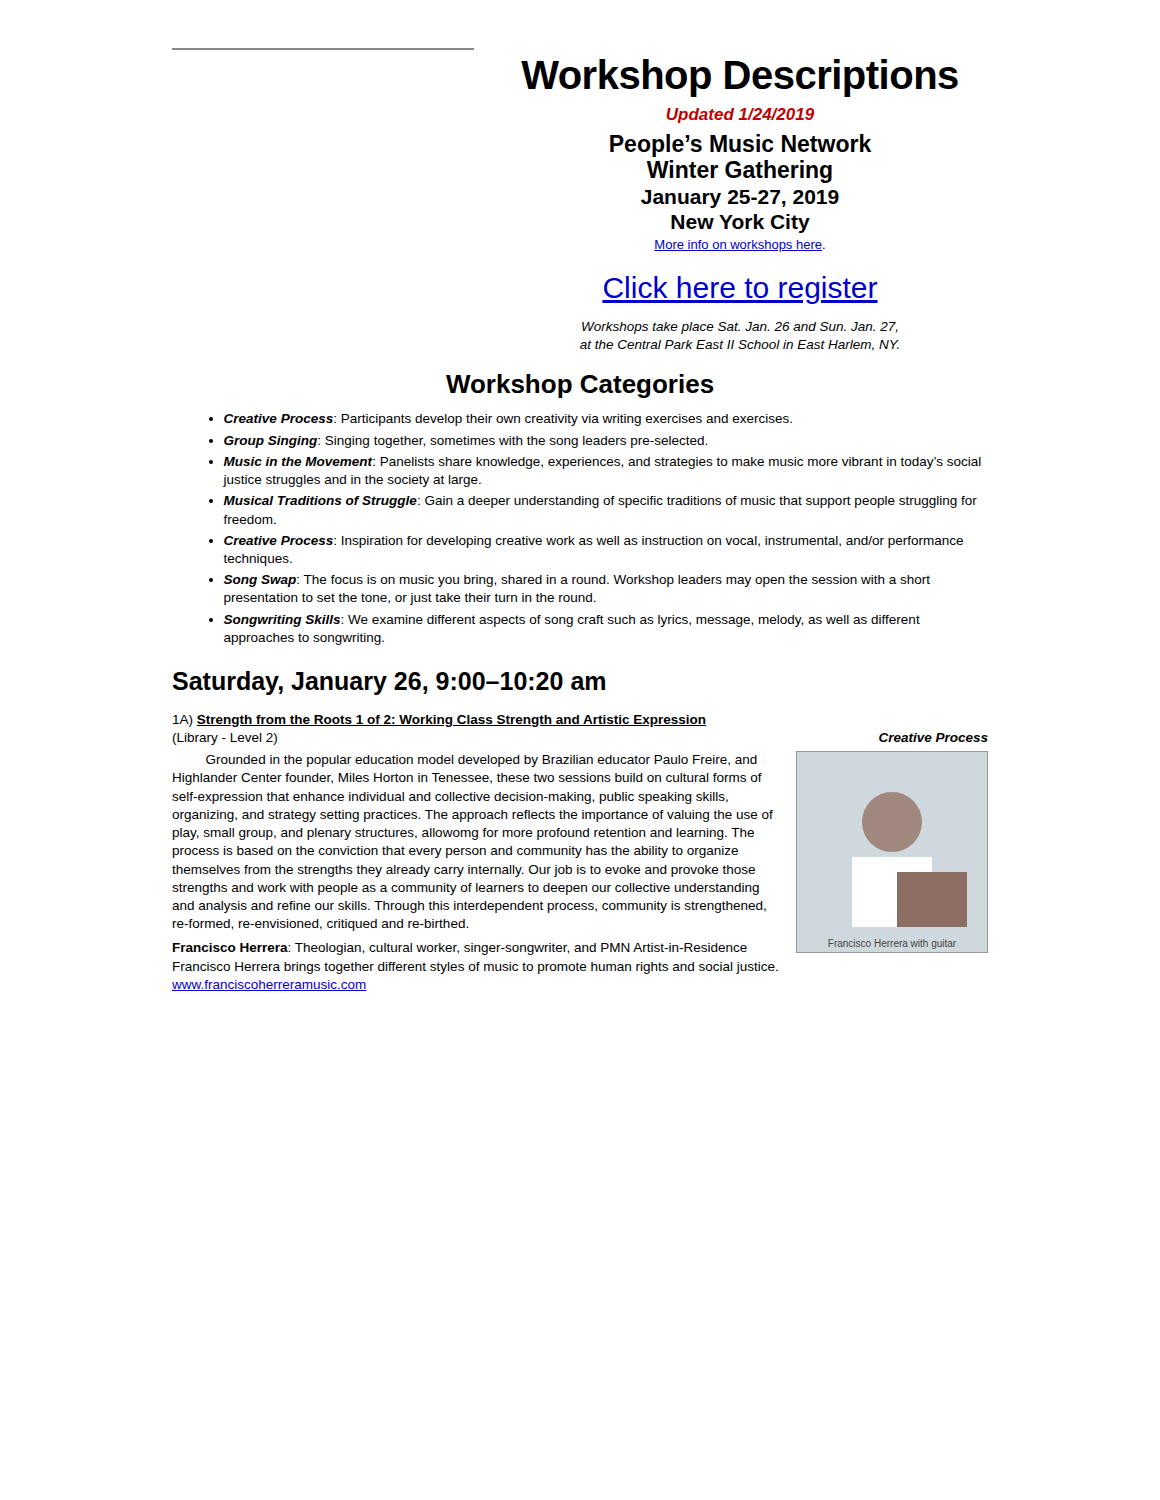Workshop Descriptions
Updated 1/24/2019
People’s Music Network
Winter Gathering
January 25-27, 2019
New York City
More info on workshops here.
Click here to register
Workshops take place Sat. Jan. 26 and Sun. Jan. 27,
at the Central Park East II School in East Harlem, NY.
Workshop Categories
Creative Process: Participants develop their own creativity via writing exercises and exercises.
Group Singing: Singing together, sometimes with the song leaders pre-selected.
Music in the Movement: Panelists share knowledge, experiences, and strategies to make music more vibrant in today’s social justice struggles and in the society at large.
Musical Traditions of Struggle: Gain a deeper understanding of specific traditions of music that support people struggling for freedom.
Creative Process: Inspiration for developing creative work as well as instruction on vocal, instrumental, and/or performance techniques.
Song Swap: The focus is on music you bring, shared in a round. Workshop leaders may open the session with a short presentation to set the tone, or just take their turn in the round.
Songwriting Skills: We examine different aspects of song craft such as lyrics, message, melody, as well as different approaches to songwriting.
Saturday, January 26, 9:00–10:20 am
1A) Strength from the Roots 1 of 2: Working Class Strength and Artistic Expression
(Library - Level 2) Creative Process
Grounded in the popular education model developed by Brazilian educator Paulo Freire, and Highlander Center founder, Miles Horton in Tenessee, these two sessions build on cultural forms of self-expression that enhance individual and collective decision-making, public speaking skills, organizing, and strategy setting practices. The approach reflects the importance of valuing the use of play, small group, and plenary structures, allowomg for more profound retention and learning. The process is based on the conviction that every person and community has the ability to organize themselves from the strengths they already carry internally. Our job is to evoke and provoke those strengths and work with people as a community of learners to deepen our collective understanding and analysis and refine our skills. Through this interdependent process, community is strengthened, re-formed, re-envisioned, critiqued and re-birthed.
Francisco Herrera: Theologian, cultural worker, singer-songwriter, and PMN Artist-in-Residence Francisco Herrera brings together different styles of music to promote human rights and social justice.
www.franciscoherreramusic.com